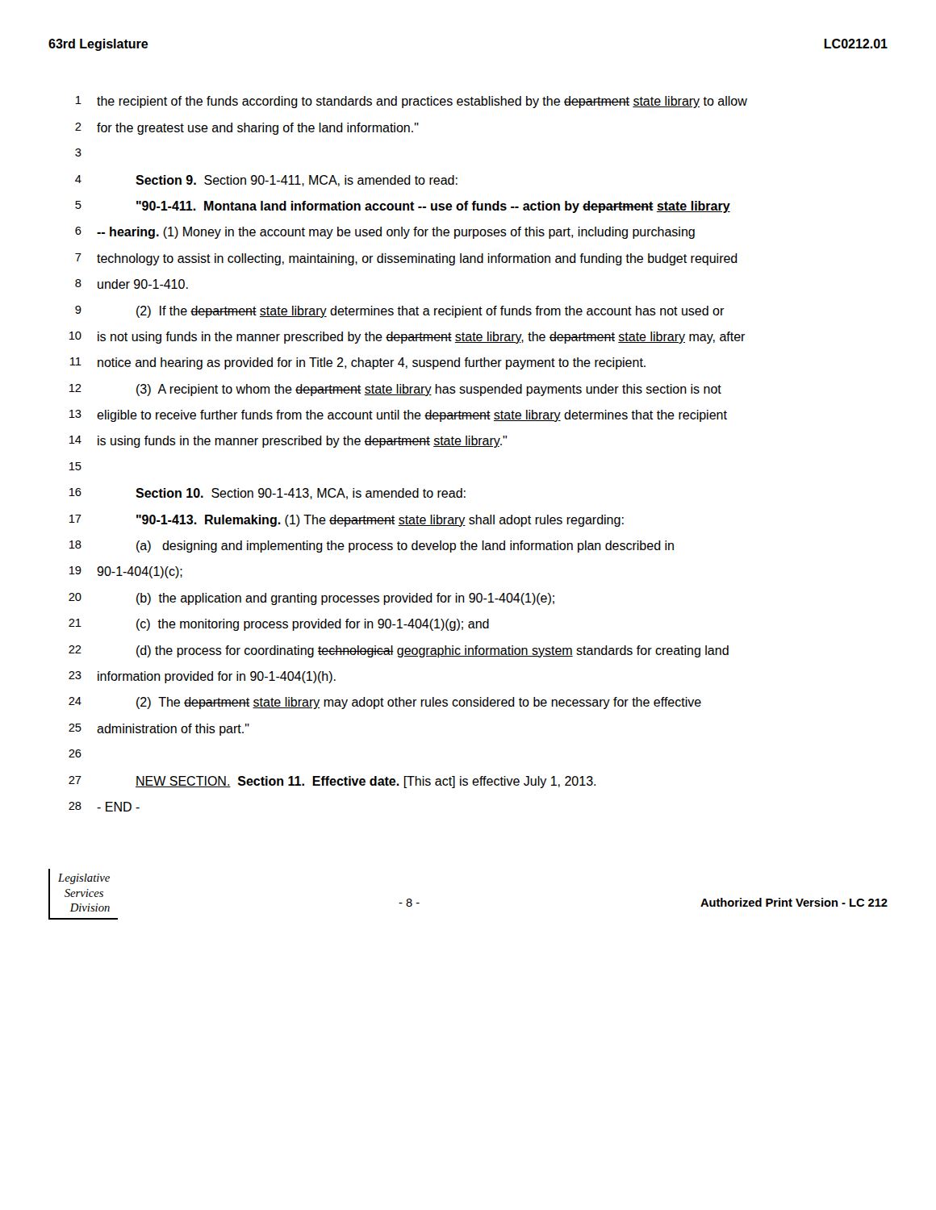63rd Legislature LC0212.01
| 1 | the recipient of the funds according to standards and practices established by the department state library to allow |
| 2 | for the greatest use and sharing of the land information." |
| 3 | |
| 4 | Section 9. Section 90-1-411, MCA, is amended to read: |
| 5 | "90-1-411. Montana land information account -- use of funds -- action by department state library |
| 6 | -- hearing. (1) Money in the account may be used only for the purposes of this part, including purchasing |
| 7 | technology to assist in collecting, maintaining, or disseminating land information and funding the budget required |
| 8 | under 90-1-410. |
| 9 | (2) If the department state library determines that a recipient of funds from the account has not used or |
| 10 | is not using funds in the manner prescribed by the department state library , the department state library may, after |
| 11 | notice and hearing as provided for in Title 2, chapter 4, suspend further payment to the recipient. |
| 12 | (3) A recipient to whom the department state library has suspended payments under this section is not |
| 13 | eligible to receive further funds from the account until the department state library determines that the recipient |
| 14 | is using funds in the manner prescribed by the department state library ." |
| 15 | |
| 16 | Section 10. Section 90-1-413, MCA, is amended to read: |
| 17 | "90-1-413. Rulemaking. (1) The department state library shall adopt rules regarding: |
| 18 | (a) designing and implementing the process to develop the land information plan described in |
| 19 | 90-1-404(1)(c); |
| 20 | (b) the application and granting processes provided for in 90-1-404(1)(e); |
| 21 | (c) the monitoring process provided for in 90-1-404(1)(g); and |
| 22 | (d) the process for coordinating technological geographic information system standards for creating land |
| 23 | information provided for in 90-1-404(1)(h). |
| 24 | (2) The department state library may adopt other rules considered to be necessary for the effective |
| 25 | administration of this part." |
| 26 | |
| 27 | NEW SECTION. Section 11. Effective date. [This act] is effective July 1, 2013. |
| 28 | - END - |
Legislative
Services
Division
- 8 -
Authorized Print Version - LC 212